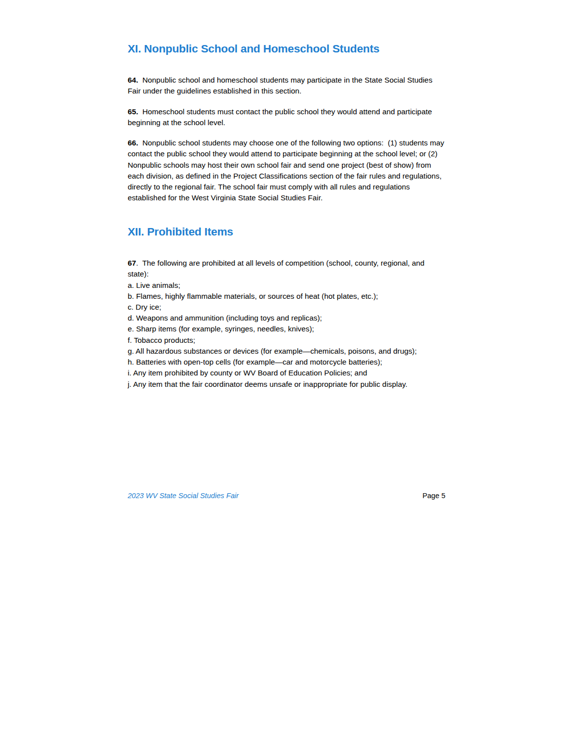XI. Nonpublic School and Homeschool Students
64. Nonpublic school and homeschool students may participate in the State Social Studies Fair under the guidelines established in this section.
65. Homeschool students must contact the public school they would attend and participate beginning at the school level.
66. Nonpublic school students may choose one of the following two options: (1) students may contact the public school they would attend to participate beginning at the school level; or (2) Nonpublic schools may host their own school fair and send one project (best of show) from each division, as defined in the Project Classifications section of the fair rules and regulations, directly to the regional fair. The school fair must comply with all rules and regulations established for the West Virginia State Social Studies Fair.
XII. Prohibited Items
67. The following are prohibited at all levels of competition (school, county, regional, and state):
a. Live animals;
b. Flames, highly flammable materials, or sources of heat (hot plates, etc.);
c. Dry ice;
d. Weapons and ammunition (including toys and replicas);
e. Sharp items (for example, syringes, needles, knives);
f. Tobacco products;
g. All hazardous substances or devices (for example—chemicals, poisons, and drugs);
h. Batteries with open-top cells (for example—car and motorcycle batteries);
i. Any item prohibited by county or WV Board of Education Policies; and
j. Any item that the fair coordinator deems unsafe or inappropriate for public display.
2023 WV State Social Studies Fair Page 5